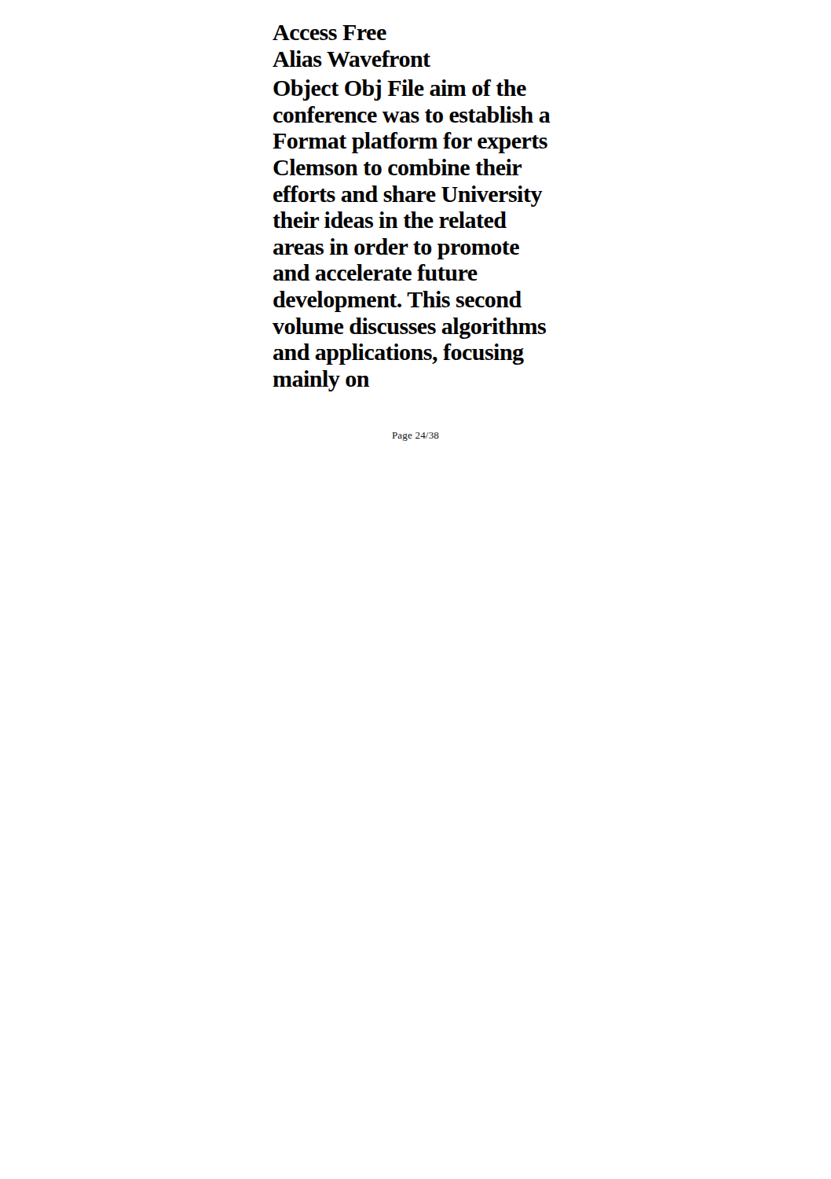Access Free Alias Wavefront
Object Obj File aim of the conference was to establish a Format platform for experts Clemson to combine their efforts and share University their ideas in the related areas in order to promote and accelerate future development. This second volume discusses algorithms and applications, focusing mainly on
Page 24/38